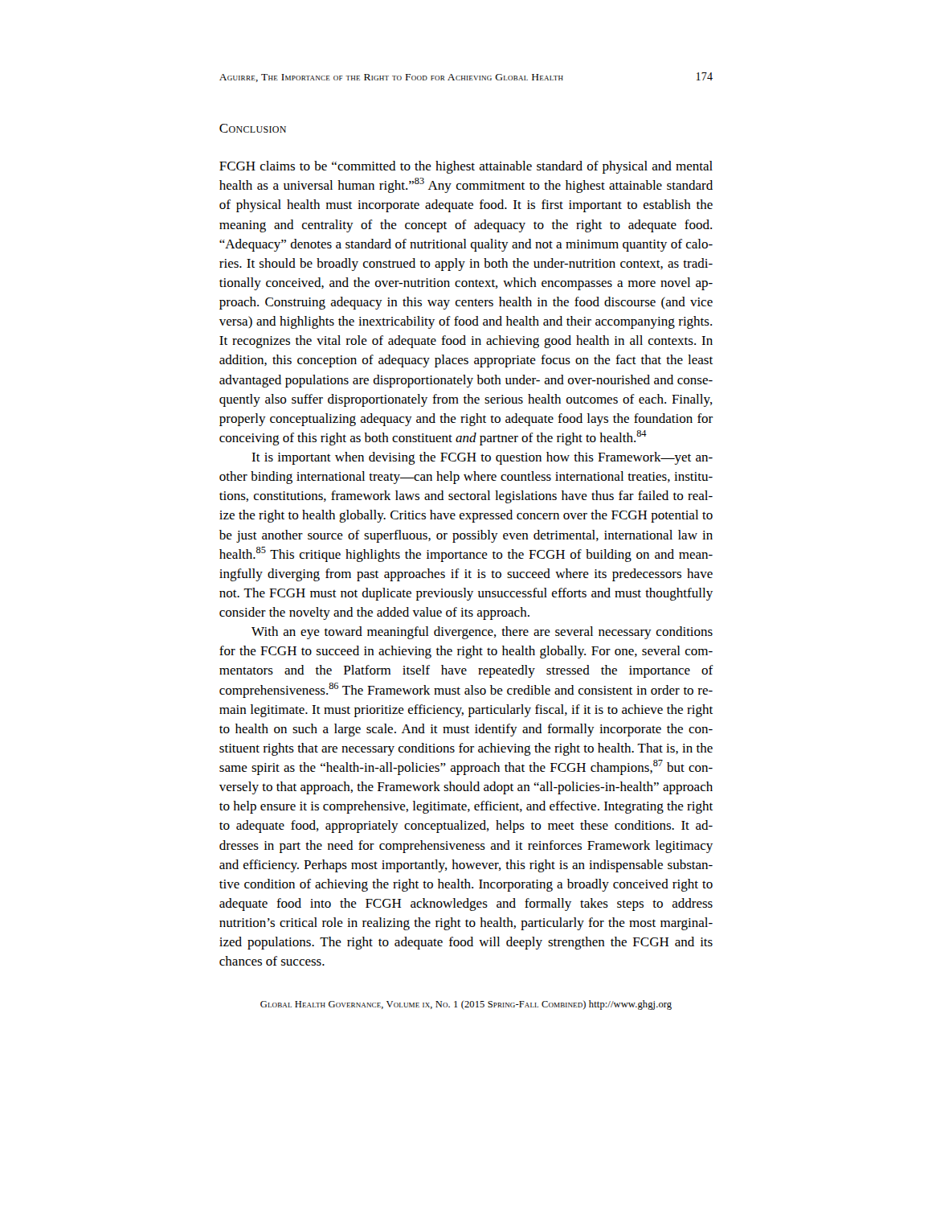Aguirre, The Importance of the Right to Food for Achieving Global Health 174
Conclusion
FCGH claims to be “committed to the highest attainable standard of physical and mental health as a universal human right.”83 Any commitment to the highest attainable standard of physical health must incorporate adequate food. It is first important to establish the meaning and centrality of the concept of adequacy to the right to adequate food. “Adequacy” denotes a standard of nutritional quality and not a minimum quantity of calories. It should be broadly construed to apply in both the under-nutrition context, as traditionally conceived, and the over-nutrition context, which encompasses a more novel approach. Construing adequacy in this way centers health in the food discourse (and vice versa) and highlights the inextricability of food and health and their accompanying rights. It recognizes the vital role of adequate food in achieving good health in all contexts. In addition, this conception of adequacy places appropriate focus on the fact that the least advantaged populations are disproportionately both under- and over-nourished and consequently also suffer disproportionately from the serious health outcomes of each. Finally, properly conceptualizing adequacy and the right to adequate food lays the foundation for conceiving of this right as both constituent and partner of the right to health.84
It is important when devising the FCGH to question how this Framework—yet another binding international treaty—can help where countless international treaties, institutions, constitutions, framework laws and sectoral legislations have thus far failed to realize the right to health globally. Critics have expressed concern over the FCGH potential to be just another source of superfluous, or possibly even detrimental, international law in health.85 This critique highlights the importance to the FCGH of building on and meaningfully diverging from past approaches if it is to succeed where its predecessors have not. The FCGH must not duplicate previously unsuccessful efforts and must thoughtfully consider the novelty and the added value of its approach.
With an eye toward meaningful divergence, there are several necessary conditions for the FCGH to succeed in achieving the right to health globally. For one, several commentators and the Platform itself have repeatedly stressed the importance of comprehensiveness.86 The Framework must also be credible and consistent in order to remain legitimate. It must prioritize efficiency, particularly fiscal, if it is to achieve the right to health on such a large scale. And it must identify and formally incorporate the constituent rights that are necessary conditions for achieving the right to health. That is, in the same spirit as the “health-in-all-policies” approach that the FCGH champions,87 but conversely to that approach, the Framework should adopt an “all-policies-in-health” approach to help ensure it is comprehensive, legitimate, efficient, and effective. Integrating the right to adequate food, appropriately conceptualized, helps to meet these conditions. It addresses in part the need for comprehensiveness and it reinforces Framework legitimacy and efficiency. Perhaps most importantly, however, this right is an indispensable substantive condition of achieving the right to health. Incorporating a broadly conceived right to adequate food into the FCGH acknowledges and formally takes steps to address nutrition’s critical role in realizing the right to health, particularly for the most marginalized populations. The right to adequate food will deeply strengthen the FCGH and its chances of success.
Global Health Governance, Volume ix, No. 1 (2015 Spring-Fall Combined) http://www.ghgj.org